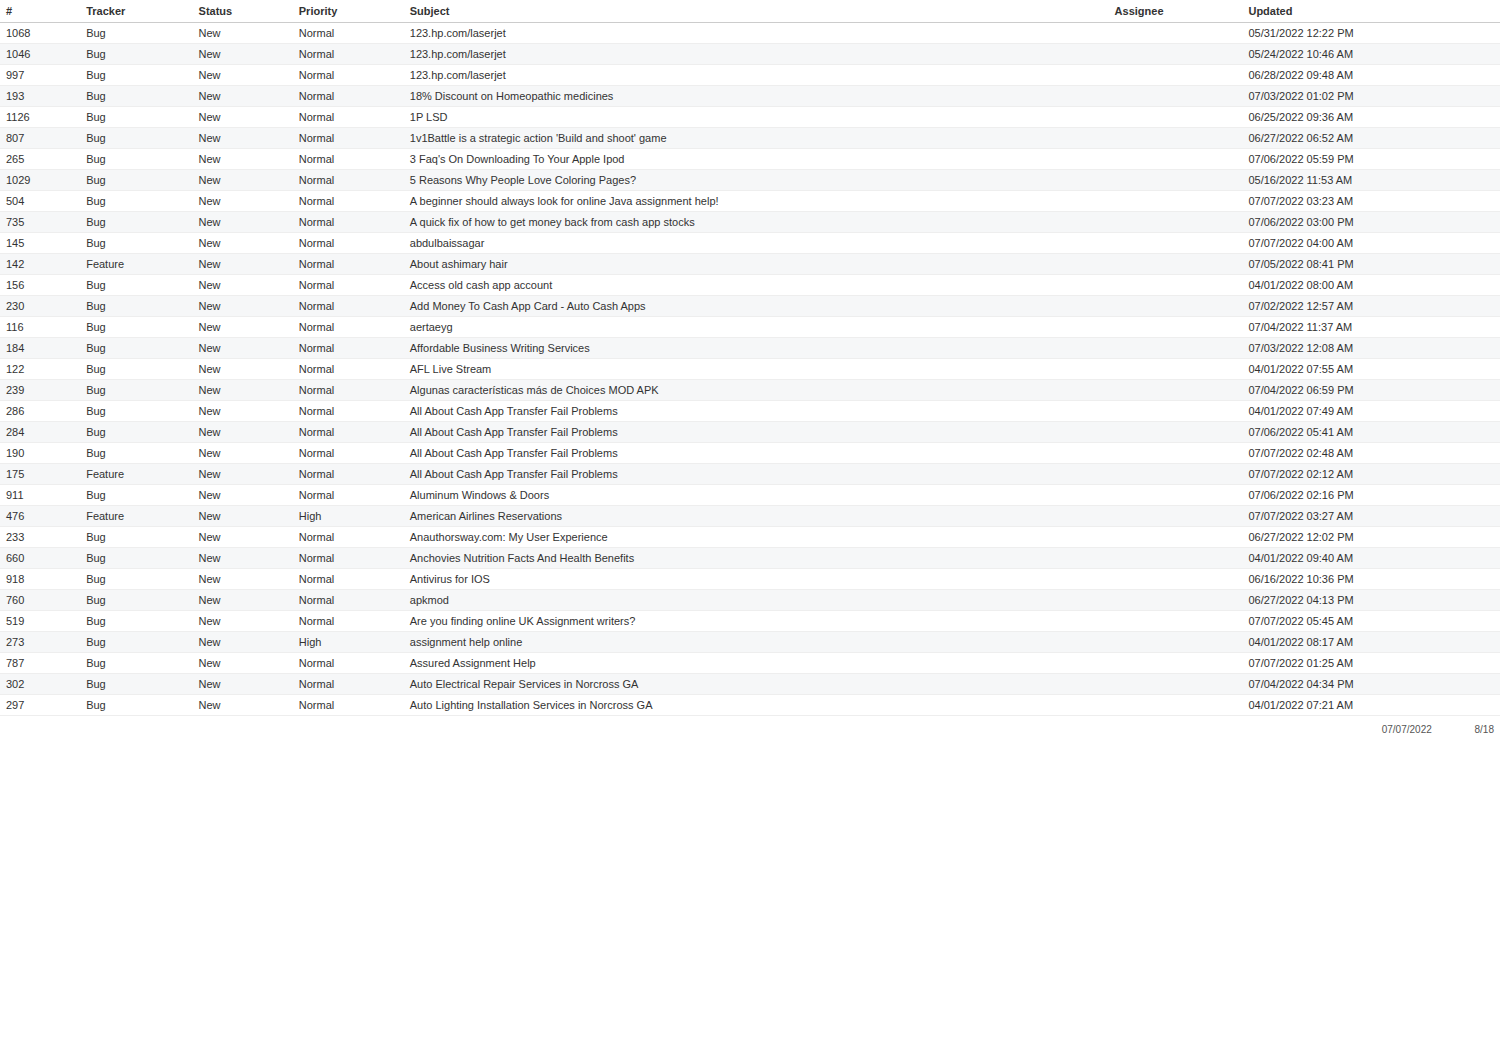| # | Tracker | Status | Priority | Subject | Assignee | Updated |
| --- | --- | --- | --- | --- | --- | --- |
| 1068 | Bug | New | Normal | 123.hp.com/laserjet | | 05/31/2022 12:22 PM |
| 1046 | Bug | New | Normal | 123.hp.com/laserjet | | 05/24/2022 10:46 AM |
| 997 | Bug | New | Normal | 123.hp.com/laserjet | | 06/28/2022 09:48 AM |
| 193 | Bug | New | Normal | 18% Discount on Homeopathic medicines | | 07/03/2022 01:02 PM |
| 1126 | Bug | New | Normal | 1P LSD | | 06/25/2022 09:36 AM |
| 807 | Bug | New | Normal | 1v1Battle is a strategic action 'Build and shoot' game | | 06/27/2022 06:52 AM |
| 265 | Bug | New | Normal | 3 Faq's On Downloading To Your Apple Ipod | | 07/06/2022 05:59 PM |
| 1029 | Bug | New | Normal | 5 Reasons Why People Love Coloring Pages? | | 05/16/2022 11:53 AM |
| 504 | Bug | New | Normal | A beginner should always look for online Java assignment help! | | 07/07/2022 03:23 AM |
| 735 | Bug | New | Normal | A quick fix of how to get money back from cash app stocks | | 07/06/2022 03:00 PM |
| 145 | Bug | New | Normal | abdulbaissagar | | 07/07/2022 04:00 AM |
| 142 | Feature | New | Normal | About ashimary hair | | 07/05/2022 08:41 PM |
| 156 | Bug | New | Normal | Access old cash app account | | 04/01/2022 08:00 AM |
| 230 | Bug | New | Normal | Add Money To Cash App Card - Auto Cash Apps | | 07/02/2022 12:57 AM |
| 116 | Bug | New | Normal | aertaeyg | | 07/04/2022 11:37 AM |
| 184 | Bug | New | Normal | Affordable Business Writing Services | | 07/03/2022 12:08 AM |
| 122 | Bug | New | Normal | AFL Live Stream | | 04/01/2022 07:55 AM |
| 239 | Bug | New | Normal | Algunas características más de Choices MOD APK | | 07/04/2022 06:59 PM |
| 286 | Bug | New | Normal | All About Cash App Transfer Fail Problems | | 04/01/2022 07:49 AM |
| 284 | Bug | New | Normal | All About Cash App Transfer Fail Problems | | 07/06/2022 05:41 AM |
| 190 | Bug | New | Normal | All About Cash App Transfer Fail Problems | | 07/07/2022 02:48 AM |
| 175 | Feature | New | Normal | All About Cash App Transfer Fail Problems | | 07/07/2022 02:12 AM |
| 911 | Bug | New | Normal | Aluminum Windows & Doors | | 07/06/2022 02:16 PM |
| 476 | Feature | New | High | American Airlines Reservations | | 07/07/2022 03:27 AM |
| 233 | Bug | New | Normal | Anauthorsway.com: My User Experience | | 06/27/2022 12:02 PM |
| 660 | Bug | New | Normal | Anchovies Nutrition Facts And Health Benefits | | 04/01/2022 09:40 AM |
| 918 | Bug | New | Normal | Antivirus for IOS | | 06/16/2022 10:36 PM |
| 760 | Bug | New | Normal | apkmod | | 06/27/2022 04:13 PM |
| 519 | Bug | New | Normal | Are you finding online UK Assignment writers? | | 07/07/2022 05:45 AM |
| 273 | Bug | New | High | assignment help online | | 04/01/2022 08:17 AM |
| 787 | Bug | New | Normal | Assured Assignment Help | | 07/07/2022 01:25 AM |
| 302 | Bug | New | Normal | Auto Electrical Repair Services in Norcross GA | | 07/04/2022 04:34 PM |
| 297 | Bug | New | Normal | Auto Lighting Installation Services in Norcross GA | | 04/01/2022 07:21 AM |
07/07/2022 8/18